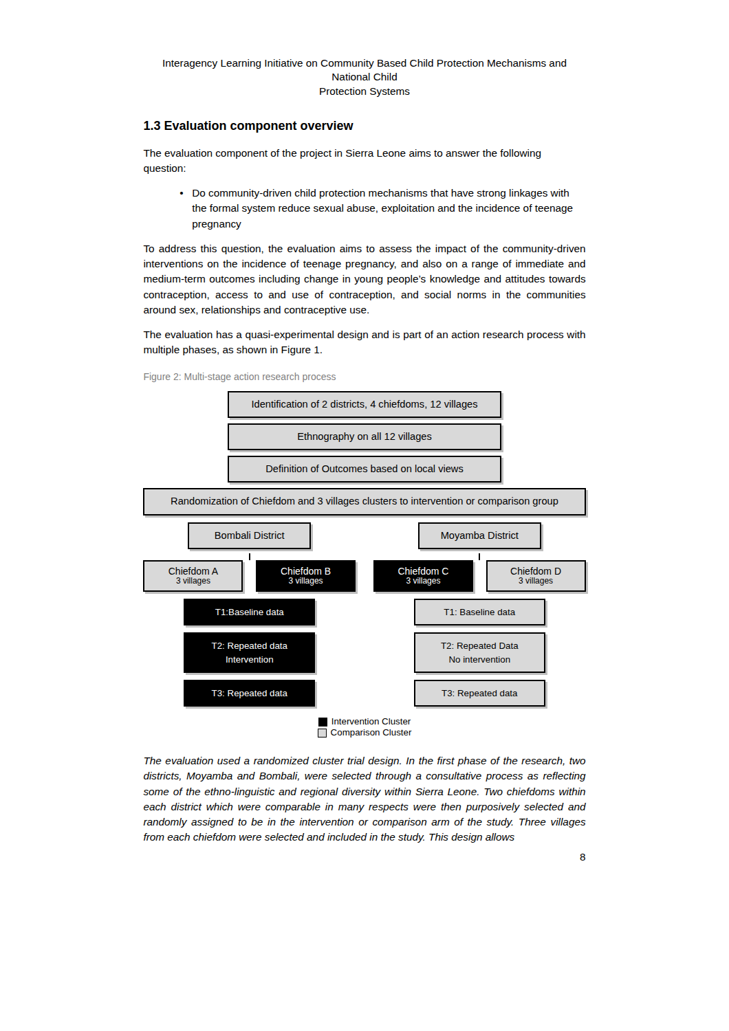Interagency Learning Initiative on Community Based Child Protection Mechanisms and National Child
Protection Systems
1.3 Evaluation component overview
The evaluation component of the project in Sierra Leone aims to answer the following question:
Do community-driven child protection mechanisms that have strong linkages with the formal system reduce sexual abuse, exploitation and the incidence of teenage pregnancy
To address this question, the evaluation aims to assess the impact of the community-driven interventions on the incidence of teenage pregnancy, and also on a range of immediate and medium-term outcomes including change in young people’s knowledge and attitudes towards contraception, access to and use of contraception, and social norms in the communities around sex, relationships and contraceptive use.
The evaluation has a quasi-experimental design and is part of an action research process with multiple phases, as shown in Figure 1.
Figure 2: Multi-stage action research process
Identification of 2 districts, 4 chiefdoms, 12 villages
Ethnography on all 12 villages
Definition of Outcomes based on local views
Randomization of Chiefdom and 3 villages clusters to intervention or comparison group
Bombali District
Chiefdom A3 villages
Chiefdom B3 villages
T1:Baseline data
T2: Repeated dataIntervention
T3: Repeated data
Moyamba District
Chiefdom C3 villages
Chiefdom D3 villages
T1: Baseline data
T2: Repeated DataNo intervention
T3: Repeated data
Intervention Cluster
Comparison Cluster
The evaluation used a randomized cluster trial design. In the first phase of the research, two districts, Moyamba and Bombali, were selected through a consultative process as reflecting some of the ethno-linguistic and regional diversity within Sierra Leone. Two chiefdoms within each district which were comparable in many respects were then purposively selected and randomly assigned to be in the intervention or comparison arm of the study. Three villages from each chiefdom were selected and included in the study. This design allows
8